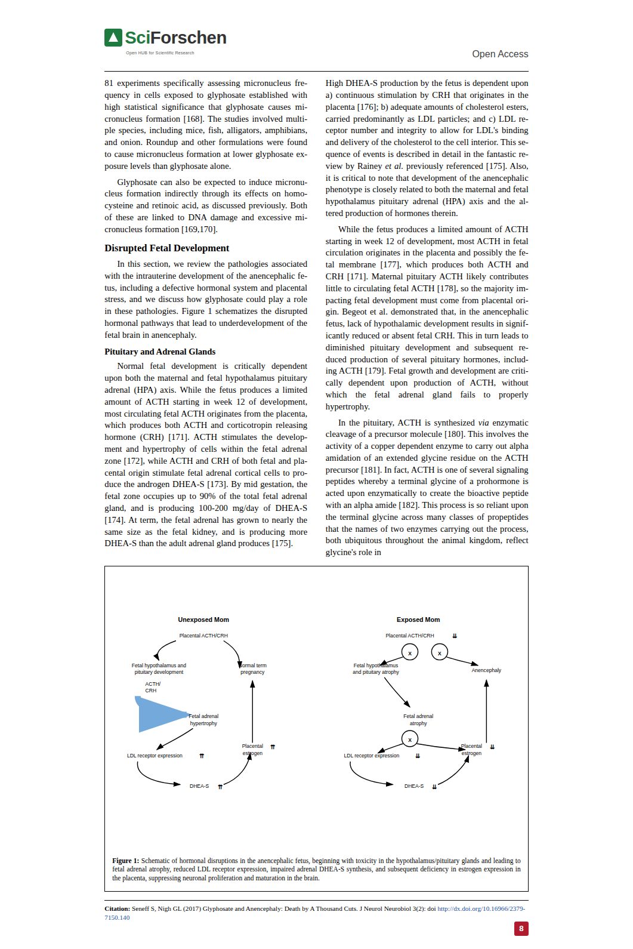Sci Forschen
Open HUB for Scientific Research
Open Access
81 experiments specifically assessing micronucleus frequency in cells exposed to glyphosate established with high statistical significance that glyphosate causes micronucleus formation [168]. The studies involved multiple species, including mice, fish, alligators, amphibians, and onion. Roundup and other formulations were found to cause micronucleus formation at lower glyphosate exposure levels than glyphosate alone.
Glyphosate can also be expected to induce micronucleus formation indirectly through its effects on homocysteine and retinoic acid, as discussed previously. Both of these are linked to DNA damage and excessive micronucleus formation [169,170].
Disrupted Fetal Development
In this section, we review the pathologies associated with the intrauterine development of the anencephalic fetus, including a defective hormonal system and placental stress, and we discuss how glyphosate could play a role in these pathologies. Figure 1 schematizes the disrupted hormonal pathways that lead to underdevelopment of the fetal brain in anencephaly.
Pituitary and Adrenal Glands
Normal fetal development is critically dependent upon both the maternal and fetal hypothalamus pituitary adrenal (HPA) axis. While the fetus produces a limited amount of ACTH starting in week 12 of development, most circulating fetal ACTH originates from the placenta, which produces both ACTH and corticotropin releasing hormone (CRH) [171]. ACTH stimulates the development and hypertrophy of cells within the fetal adrenal zone [172], while ACTH and CRH of both fetal and placental origin stimulate fetal adrenal cortical cells to produce the androgen DHEA-S [173]. By mid gestation, the fetal zone occupies up to 90% of the total fetal adrenal gland, and is producing 100-200 mg/day of DHEA-S [174]. At term, the fetal adrenal has grown to nearly the same size as the fetal kidney, and is producing more DHEA-S than the adult adrenal gland produces [175].
High DHEA-S production by the fetus is dependent upon a) continuous stimulation by CRH that originates in the placenta [176]; b) adequate amounts of cholesterol esters, carried predominantly as LDL particles; and c) LDL receptor number and integrity to allow for LDL's binding and delivery of the cholesterol to the cell interior. This sequence of events is described in detail in the fantastic review by Rainey et al. previously referenced [175]. Also, it is critical to note that development of the anencephalic phenotype is closely related to both the maternal and fetal hypothalamus pituitary adrenal (HPA) axis and the altered production of hormones therein.
While the fetus produces a limited amount of ACTH starting in week 12 of development, most ACTH in fetal circulation originates in the placenta and possibly the fetal membrane [177], which produces both ACTH and CRH [171]. Maternal pituitary ACTH likely contributes little to circulating fetal ACTH [178], so the majority impacting fetal development must come from placental origin. Begeot et al. demonstrated that, in the anencephalic fetus, lack of hypothalamic development results in significantly reduced or absent fetal CRH. This in turn leads to diminished pituitary development and subsequent reduced production of several pituitary hormones, including ACTH [179]. Fetal growth and development are critically dependent upon production of ACTH, without which the fetal adrenal gland fails to properly hypertrophy.
In the pituitary, ACTH is synthesized via enzymatic cleavage of a precursor molecule [180]. This involves the activity of a copper dependent enzyme to carry out alpha amidation of an extended glycine residue on the ACTH precursor [181]. In fact, ACTH is one of several signaling peptides whereby a terminal glycine of a prohormone is acted upon enzymatically to create the bioactive peptide with an alpha amide [182]. This process is so reliant upon the terminal glycine across many classes of propeptides that the names of two enzymes carrying out the process, both ubiquitous throughout the animal kingdom, reflect glycine's role in
Unexposed Mom Exposed Mom Placental ACTH/CRH Fetal hypothalamus and pituitary development Normal term pregnancy ACTH/ CRH Fetal adrenal hypertrophy LDL receptor expression ⇈ DHEA-S ⇈ Placental estrogen ⇈ Placental ACTH/CRH ⇊ X X Fetal hypothalamus and pituitary atrophy Anencephaly Fetal adrenal atrophy X LDL receptor expression ⇊ DHEA-S ⇊ Placental estrogen ⇊
Figure 1: Schematic of hormonal disruptions in the anencephalic fetus, beginning with toxicity in the hypothalamus/pituitary glands and leading to fetal adrenal atrophy, reduced LDL receptor expression, impaired adrenal DHEA-S synthesis, and subsequent deficiency in estrogen expression in the placenta, suppressing neuronal proliferation and maturation in the brain.
Citation: Seneff S, Nigh GL (2017) Glyphosate and Anencephaly: Death by A Thousand Cuts. J Neurol Neurobiol 3(2): doi http://dx.doi.org/10.16966/2379-7150.140
8